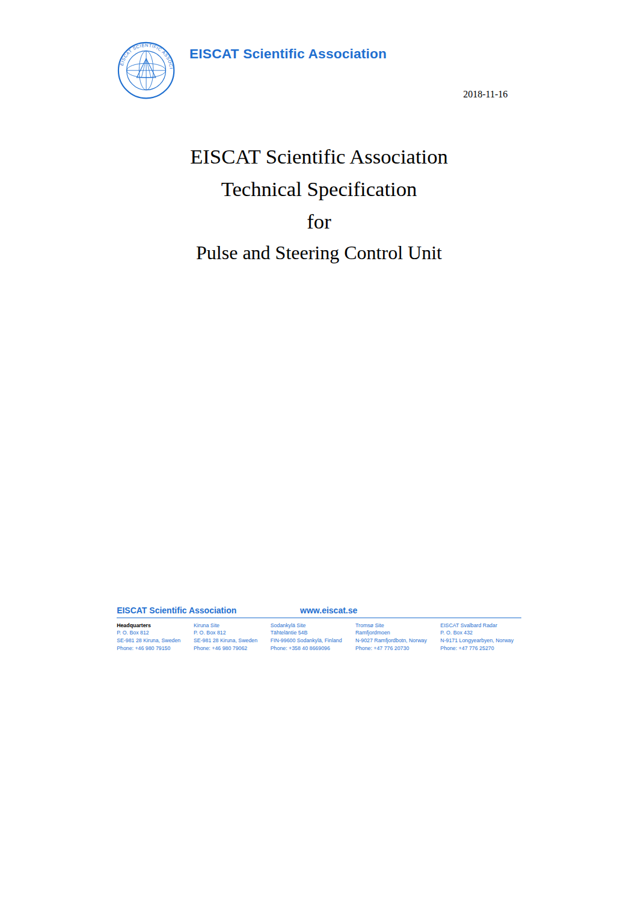EISCAT SCIENTIFIC ASSOCIATION
EISCAT Scientific Association
2018-11-16
EISCAT Scientific Association
Technical Specification
for
Pulse and Steering Control Unit
EISCAT Scientific Association www.eiscat.se
| Headquarters | Kiruna Site | Sodankylä Site | Tromsø Site | EISCAT Svalbard Radar |
| P. O. Box 812 | P. O. Box 812 | Tähteläntie 54B | Ramfjordmoen | P. O. Box 432 |
| SE-981 28 Kiruna, Sweden | SE-981 28 Kiruna, Sweden | FIN-99600 Sodankylä, Finland | N-9027 Ramfjordbotn, Norway | N-9171 Longyearbyen, Norway |
| Phone: +46 980 79150 | Phone: +46 980 79062 | Phone: +358 40 8669096 | Phone: +47 776 20730 | Phone: +47 776 25270 |